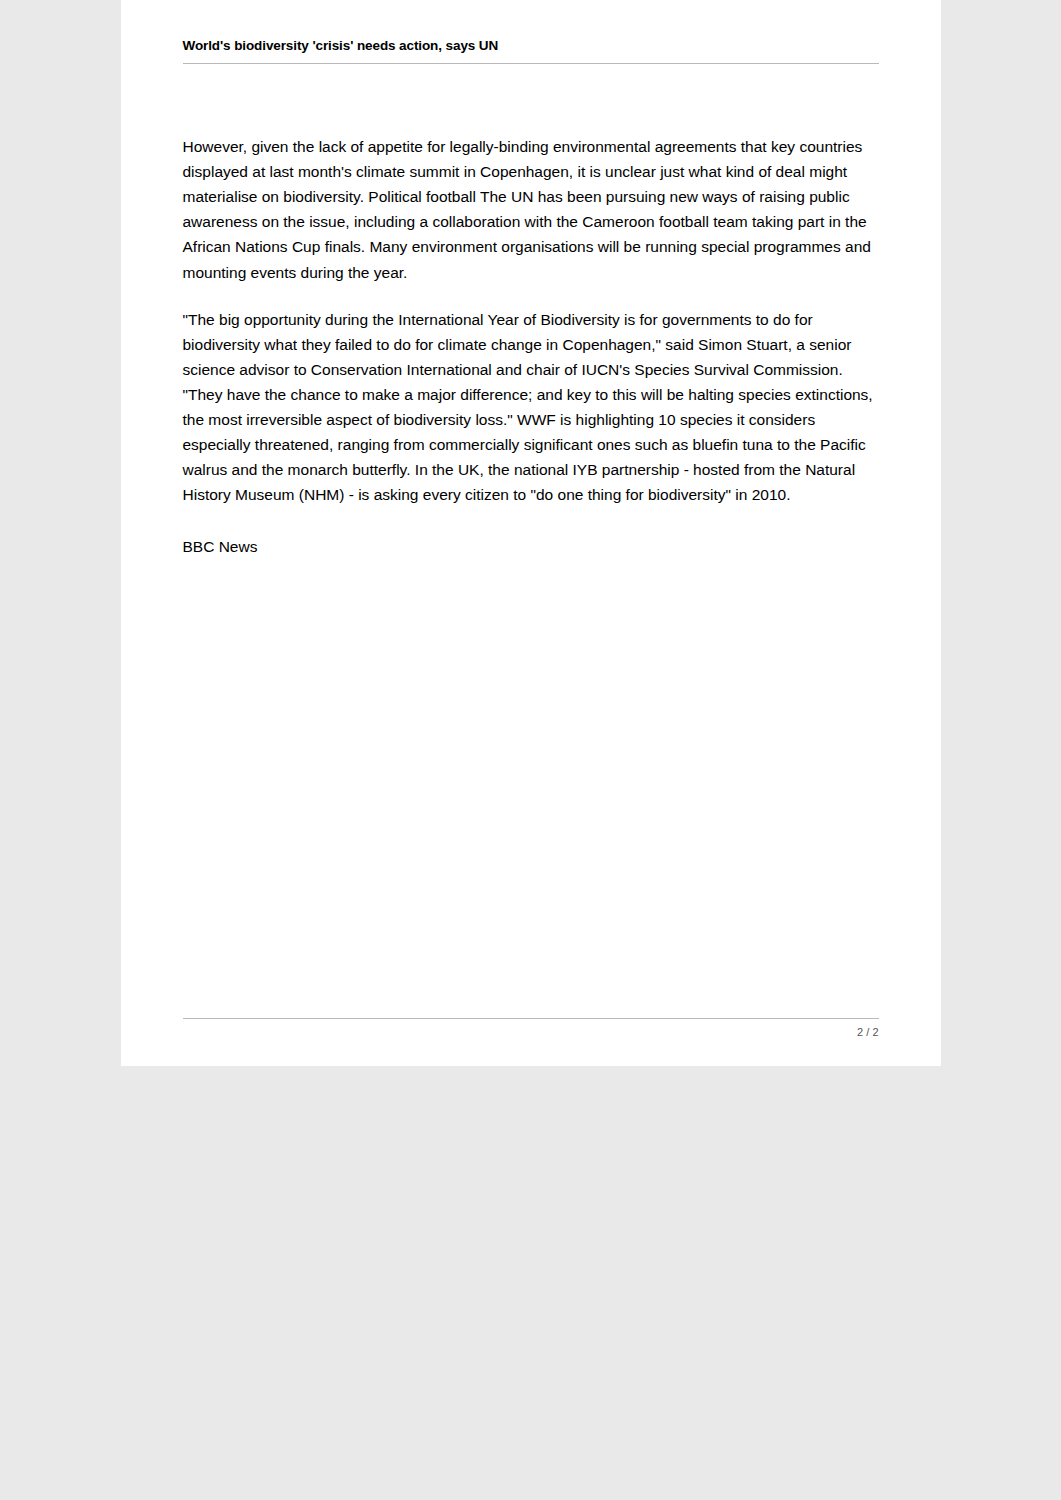World's biodiversity 'crisis' needs action, says UN
However, given the lack of appetite for legally-binding environmental agreements that key countries displayed at last month's climate summit in Copenhagen, it is unclear just what kind of deal might materialise on biodiversity. Political football The UN has been pursuing new ways of raising public awareness on the issue, including a collaboration with the Cameroon football team taking part in the African Nations Cup finals. Many environment organisations will be running special programmes and mounting events during the year.
"The big opportunity during the International Year of Biodiversity is for governments to do for biodiversity what they failed to do for climate change in Copenhagen," said Simon Stuart, a senior science advisor to Conservation International and chair of IUCN's Species Survival Commission. "They have the chance to make a major difference; and key to this will be halting species extinctions, the most irreversible aspect of biodiversity loss." WWF is highlighting 10 species it considers especially threatened, ranging from commercially significant ones such as bluefin tuna to the Pacific walrus and the monarch butterfly. In the UK, the national IYB partnership - hosted from the Natural History Museum (NHM) - is asking every citizen to "do one thing for biodiversity" in 2010.
BBC News
2 / 2